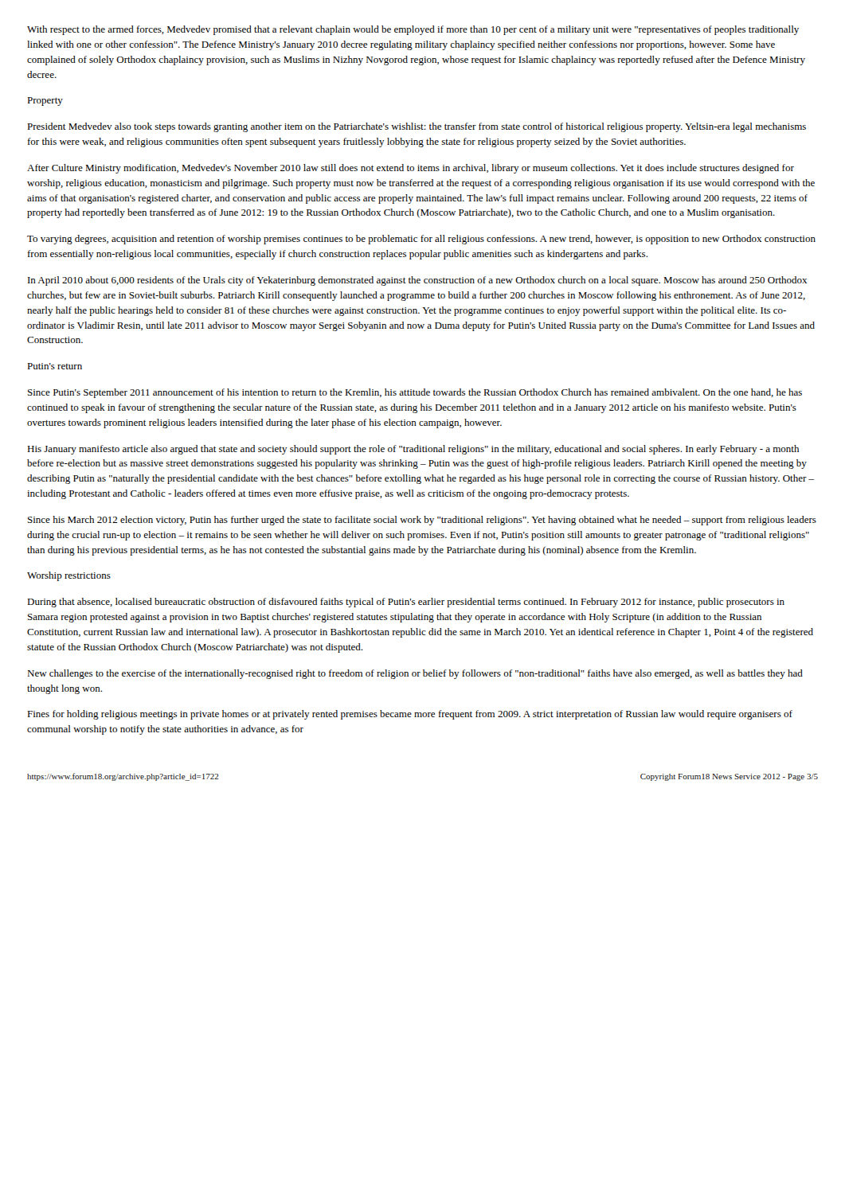With respect to the armed forces, Medvedev promised that a relevant chaplain would be employed if more than 10 per cent of a military unit were "representatives of peoples traditionally linked with one or other confession". The Defence Ministry's January 2010 decree regulating military chaplaincy specified neither confessions nor proportions, however. Some have complained of solely Orthodox chaplaincy provision, such as Muslims in Nizhny Novgorod region, whose request for Islamic chaplaincy was reportedly refused after the Defence Ministry decree.
Property
President Medvedev also took steps towards granting another item on the Patriarchate's wishlist: the transfer from state control of historical religious property. Yeltsin-era legal mechanisms for this were weak, and religious communities often spent subsequent years fruitlessly lobbying the state for religious property seized by the Soviet authorities.
After Culture Ministry modification, Medvedev's November 2010 law still does not extend to items in archival, library or museum collections. Yet it does include structures designed for worship, religious education, monasticism and pilgrimage. Such property must now be transferred at the request of a corresponding religious organisation if its use would correspond with the aims of that organisation's registered charter, and conservation and public access are properly maintained. The law's full impact remains unclear. Following around 200 requests, 22 items of property had reportedly been transferred as of June 2012: 19 to the Russian Orthodox Church (Moscow Patriarchate), two to the Catholic Church, and one to a Muslim organisation.
To varying degrees, acquisition and retention of worship premises continues to be problematic for all religious confessions. A new trend, however, is opposition to new Orthodox construction from essentially non-religious local communities, especially if church construction replaces popular public amenities such as kindergartens and parks.
In April 2010 about 6,000 residents of the Urals city of Yekaterinburg demonstrated against the construction of a new Orthodox church on a local square. Moscow has around 250 Orthodox churches, but few are in Soviet-built suburbs. Patriarch Kirill consequently launched a programme to build a further 200 churches in Moscow following his enthronement. As of June 2012, nearly half the public hearings held to consider 81 of these churches were against construction. Yet the programme continues to enjoy powerful support within the political elite. Its co-ordinator is Vladimir Resin, until late 2011 advisor to Moscow mayor Sergei Sobyanin and now a Duma deputy for Putin's United Russia party on the Duma's Committee for Land Issues and Construction.
Putin's return
Since Putin's September 2011 announcement of his intention to return to the Kremlin, his attitude towards the Russian Orthodox Church has remained ambivalent. On the one hand, he has continued to speak in favour of strengthening the secular nature of the Russian state, as during his December 2011 telethon and in a January 2012 article on his manifesto website. Putin's overtures towards prominent religious leaders intensified during the later phase of his election campaign, however.
His January manifesto article also argued that state and society should support the role of "traditional religions" in the military, educational and social spheres. In early February - a month before re-election but as massive street demonstrations suggested his popularity was shrinking – Putin was the guest of high-profile religious leaders. Patriarch Kirill opened the meeting by describing Putin as "naturally the presidential candidate with the best chances" before extolling what he regarded as his huge personal role in correcting the course of Russian history. Other – including Protestant and Catholic - leaders offered at times even more effusive praise, as well as criticism of the ongoing pro-democracy protests.
Since his March 2012 election victory, Putin has further urged the state to facilitate social work by "traditional religions". Yet having obtained what he needed – support from religious leaders during the crucial run-up to election – it remains to be seen whether he will deliver on such promises. Even if not, Putin's position still amounts to greater patronage of "traditional religions" than during his previous presidential terms, as he has not contested the substantial gains made by the Patriarchate during his (nominal) absence from the Kremlin.
Worship restrictions
During that absence, localised bureaucratic obstruction of disfavoured faiths typical of Putin's earlier presidential terms continued. In February 2012 for instance, public prosecutors in Samara region protested against a provision in two Baptist churches' registered statutes stipulating that they operate in accordance with Holy Scripture (in addition to the Russian Constitution, current Russian law and international law). A prosecutor in Bashkortostan republic did the same in March 2010. Yet an identical reference in Chapter 1, Point 4 of the registered statute of the Russian Orthodox Church (Moscow Patriarchate) was not disputed.
New challenges to the exercise of the internationally-recognised right to freedom of religion or belief by followers of "non-traditional" faiths have also emerged, as well as battles they had thought long won.
Fines for holding religious meetings in private homes or at privately rented premises became more frequent from 2009. A strict interpretation of Russian law would require organisers of communal worship to notify the state authorities in advance, as for
https://www.forum18.org/archive.php?article_id=1722
Copyright Forum18 News Service 2012 - Page 3/5